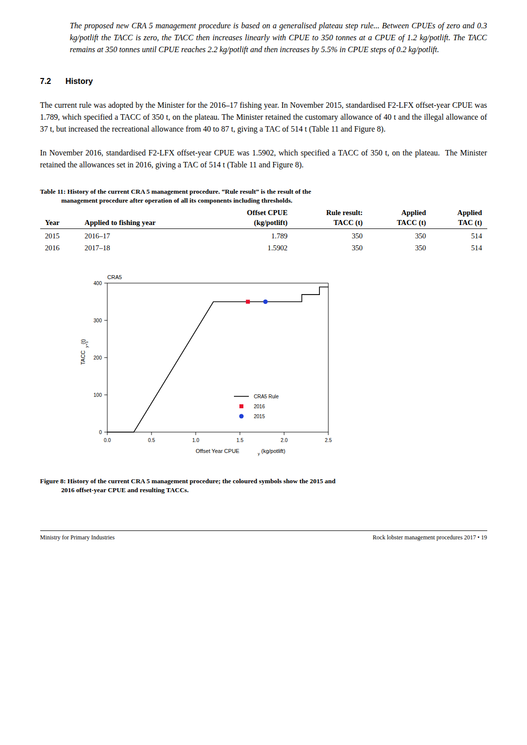The proposed new CRA 5 management procedure is based on a generalised plateau step rule... Between CPUEs of zero and 0.3 kg/potlift the TACC is zero, the TACC then increases linearly with CPUE to 350 tonnes at a CPUE of 1.2 kg/potlift. The TACC remains at 350 tonnes until CPUE reaches 2.2 kg/potlift and then increases by 5.5% in CPUE steps of 0.2 kg/potlift.
7.2 History
The current rule was adopted by the Minister for the 2016–17 fishing year. In November 2015, standardised F2-LFX offset-year CPUE was 1.789, which specified a TACC of 350 t, on the plateau. The Minister retained the customary allowance of 40 t and the illegal allowance of 37 t, but increased the recreational allowance from 40 to 87 t, giving a TAC of 514 t (Table 11 and Figure 8).
In November 2016, standardised F2-LFX offset-year CPUE was 1.5902, which specified a TACC of 350 t, on the plateau. The Minister retained the allowances set in 2016, giving a TAC of 514 t (Table 11 and Figure 8).
Table 11: History of the current CRA 5 management procedure. “Rule result” is the result of the management procedure after operation of all its components including thresholds.
| | | Offset CPUE | Rule result: | Applied | Applied |
| --- | --- | --- | --- | --- | --- |
| Year | Applied to fishing year | (kg/potlift) | TACC (t) | TACC (t) | TAC (t) |
| 2015 | 2016–17 | 1.789 | 350 | 350 | 514 |
| 2016 | 2017–18 | 1.5902 | 350 | 350 | 514 |
CRA5 0 100 200 300 400 0.0 0.5 1.0 1.5 2.0 2.5 Offset Year CPUE y (kg/potlift) TACC y+1 (t) CRA5 Rule 2016 2015
Figure 8: History of the current CRA 5 management procedure; the coloured symbols show the 2015 and 2016 offset-year CPUE and resulting TACCs.
Ministry for Primary Industries Rock lobster management procedures 2017 • 19